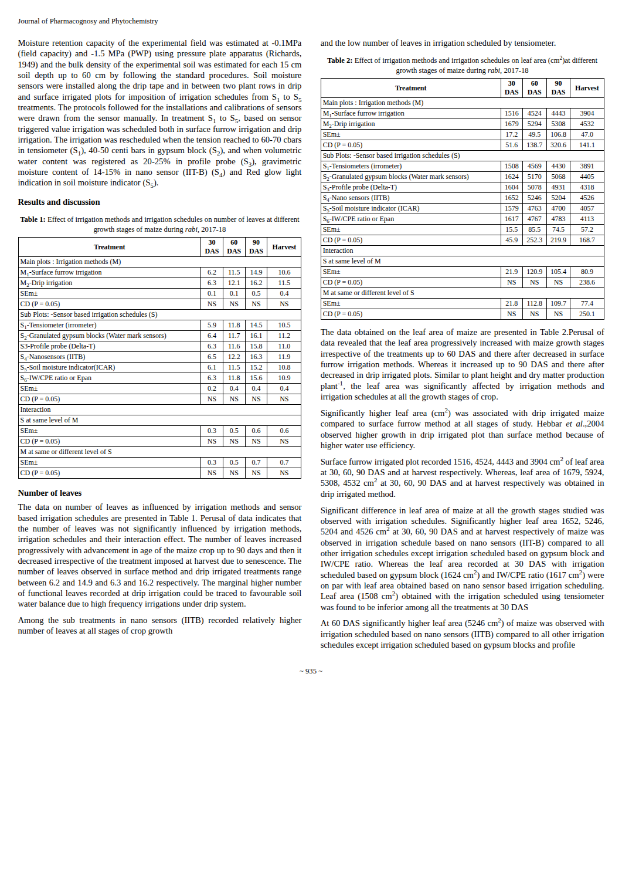Journal of Pharmacognosy and Phytochemistry
Moisture retention capacity of the experimental field was estimated at -0.1MPa (field capacity) and -1.5 MPa (PWP) using pressure plate apparatus (Richards, 1949) and the bulk density of the experimental soil was estimated for each 15 cm soil depth up to 60 cm by following the standard procedures. Soil moisture sensors were installed along the drip tape and in between two plant rows in drip and surface irrigated plots for imposition of irrigation schedules from S1 to S5 treatments. The protocols followed for the installations and calibrations of sensors were drawn from the sensor manually. In treatment S1 to S5, based on sensor triggered value irrigation was scheduled both in surface furrow irrigation and drip irrigation. The irrigation was rescheduled when the tension reached to 60-70 cbars in tensiometer (S1), 40-50 centi bars in gypsum block (S2), and when volumetric water content was registered as 20-25% in profile probe (S3), gravimetric moisture content of 14-15% in nano sensor (IIT-B) (S4) and Red glow light indication in soil moisture indicator (S5).
Results and discussion
Table 1: Effect of irrigation methods and irrigation schedules on number of leaves at different growth stages of maize during rabi, 2017-18
| Treatment | 30 DAS | 60 DAS | 90 DAS | Harvest |
| --- | --- | --- | --- | --- |
| Main plots : Irrigation methods (M) |
| M 1 -Surface furrow irrigation | 6.2 | 11.5 | 14.9 | 10.6 |
| M 2 -Drip irrigation | 6.3 | 12.1 | 16.2 | 11.5 |
| SEm± | 0.1 | 0.1 | 0.5 | 0.4 |
| CD (P = 0.05) | NS | NS | NS | NS |
| Sub Plots: -Sensor based irrigation schedules (S) |
| S 1 -Tensiometer (irrometer) | 5.9 | 11.8 | 14.5 | 10.5 |
| S 2 -Granulated gypsum blocks (Water mark sensors) | 6.4 | 11.7 | 16.1 | 11.2 |
| S3-Profile probe (Delta-T) | 6.3 | 11.6 | 15.8 | 11.0 |
| S 4 -Nanosensors (IITB) | 6.5 | 12.2 | 16.3 | 11.9 |
| S 5 -Soil moisture indicator(ICAR) | 6.1 | 11.5 | 15.2 | 10.8 |
| S 6 -IW/CPE ratio or Epan | 6.3 | 11.8 | 15.6 | 10.9 |
| SEm± | 0.2 | 0.4 | 0.4 | 0.4 |
| CD (P = 0.05) | NS | NS | NS | NS |
| Interaction |
| S at same level of M |
| SEm± | 0.3 | 0.5 | 0.6 | 0.6 |
| CD (P = 0.05) | NS | NS | NS | NS |
| M at same or different level of S |
| SEm± | 0.3 | 0.5 | 0.7 | 0.7 |
| CD (P = 0.05) | NS | NS | NS | NS |
Number of leaves
The data on number of leaves as influenced by irrigation methods and sensor based irrigation schedules are presented in Table 1. Perusal of data indicates that the number of leaves was not significantly influenced by irrigation methods, irrigation schedules and their interaction effect. The number of leaves increased progressively with advancement in age of the maize crop up to 90 days and then it decreased irrespective of the treatment imposed at harvest due to senescence. The number of leaves observed in surface method and drip irrigated treatments range between 6.2 and 14.9 and 6.3 and 16.2 respectively. The marginal higher number of functional leaves recorded at drip irrigation could be traced to favourable soil water balance due to high frequency irrigations under drip system.
Among the sub treatments in nano sensors (IITB) recorded relatively higher number of leaves at all stages of crop growth
and the low number of leaves in irrigation scheduled by tensiometer.
Table 2: Effect of irrigation methods and irrigation schedules on leaf area (cm2)at different growth stages of maize during rabi, 2017-18
| Treatment | 30 DAS | 60 DAS | 90 DAS | Harvest |
| --- | --- | --- | --- | --- |
| Main plots : Irrigation methods (M) |
| M 1 -Surface furrow irrigation | 1516 | 4524 | 4443 | 3904 |
| M 2 -Drip irrigation | 1679 | 5294 | 5308 | 4532 |
| SEm± | 17.2 | 49.5 | 106.8 | 47.0 |
| CD (P = 0.05) | 51.6 | 138.7 | 320.6 | 141.1 |
| Sub Plots: -Sensor based irrigation schedules (S) |
| S 1 -Tensiometers (irrometer) | 1508 | 4569 | 4430 | 3891 |
| S 2 -Granulated gypsum blocks (Water mark sensors) | 1624 | 5170 | 5068 | 4405 |
| S 3 -Profile probe (Delta-T) | 1604 | 5078 | 4931 | 4318 |
| S 4 -Nano sensors (IITB) | 1652 | 5246 | 5204 | 4526 |
| S 5 -Soil moisture indicator (ICAR) | 1579 | 4763 | 4700 | 4057 |
| S 6 -IW/CPE ratio or Epan | 1617 | 4767 | 4783 | 4113 |
| SEm± | 15.5 | 85.5 | 74.5 | 57.2 |
| CD (P = 0.05) | 45.9 | 252.3 | 219.9 | 168.7 |
| Interaction |
| S at same level of M |
| SEm± | 21.9 | 120.9 | 105.4 | 80.9 |
| CD (P = 0.05) | NS | NS | NS | 238.6 |
| M at same or different level of S |
| SEm± | 21.8 | 112.8 | 109.7 | 77.4 |
| CD (P = 0.05) | NS | NS | NS | 250.1 |
The data obtained on the leaf area of maize are presented in Table 2.Perusal of data revealed that the leaf area progressively increased with maize growth stages irrespective of the treatments up to 60 DAS and there after decreased in surface furrow irrigation methods. Whereas it increased up to 90 DAS and there after decreased in drip irrigated plots. Similar to plant height and dry matter production plant-1, the leaf area was significantly affected by irrigation methods and irrigation schedules at all the growth stages of crop.
Significantly higher leaf area (cm2) was associated with drip irrigated maize compared to surface furrow method at all stages of study. Hebbar et al.,2004 observed higher growth in drip irrigated plot than surface method because of higher water use efficiency.
Surface furrow irrigated plot recorded 1516, 4524, 4443 and 3904 cm2 of leaf area at 30, 60, 90 DAS and at harvest respectively. Whereas, leaf area of 1679, 5924, 5308, 4532 cm2 at 30, 60, 90 DAS and at harvest respectively was obtained in drip irrigated method.
Significant difference in leaf area of maize at all the growth stages studied was observed with irrigation schedules. Significantly higher leaf area 1652, 5246, 5204 and 4526 cm2 at 30, 60, 90 DAS and at harvest respectively of maize was observed in irrigation schedule based on nano sensors (IIT-B) compared to all other irrigation schedules except irrigation scheduled based on gypsum block and IW/CPE ratio. Whereas the leaf area recorded at 30 DAS with irrigation scheduled based on gypsum block (1624 cm2) and IW/CPE ratio (1617 cm2) were on par with leaf area obtained based on nano sensor based irrigation scheduling. Leaf area (1508 cm2) obtained with the irrigation scheduled using tensiometer was found to be inferior among all the treatments at 30 DAS
At 60 DAS significantly higher leaf area (5246 cm2) of maize was observed with irrigation scheduled based on nano sensors (IITB) compared to all other irrigation schedules except irrigation scheduled based on gypsum blocks and profile
~ 935 ~